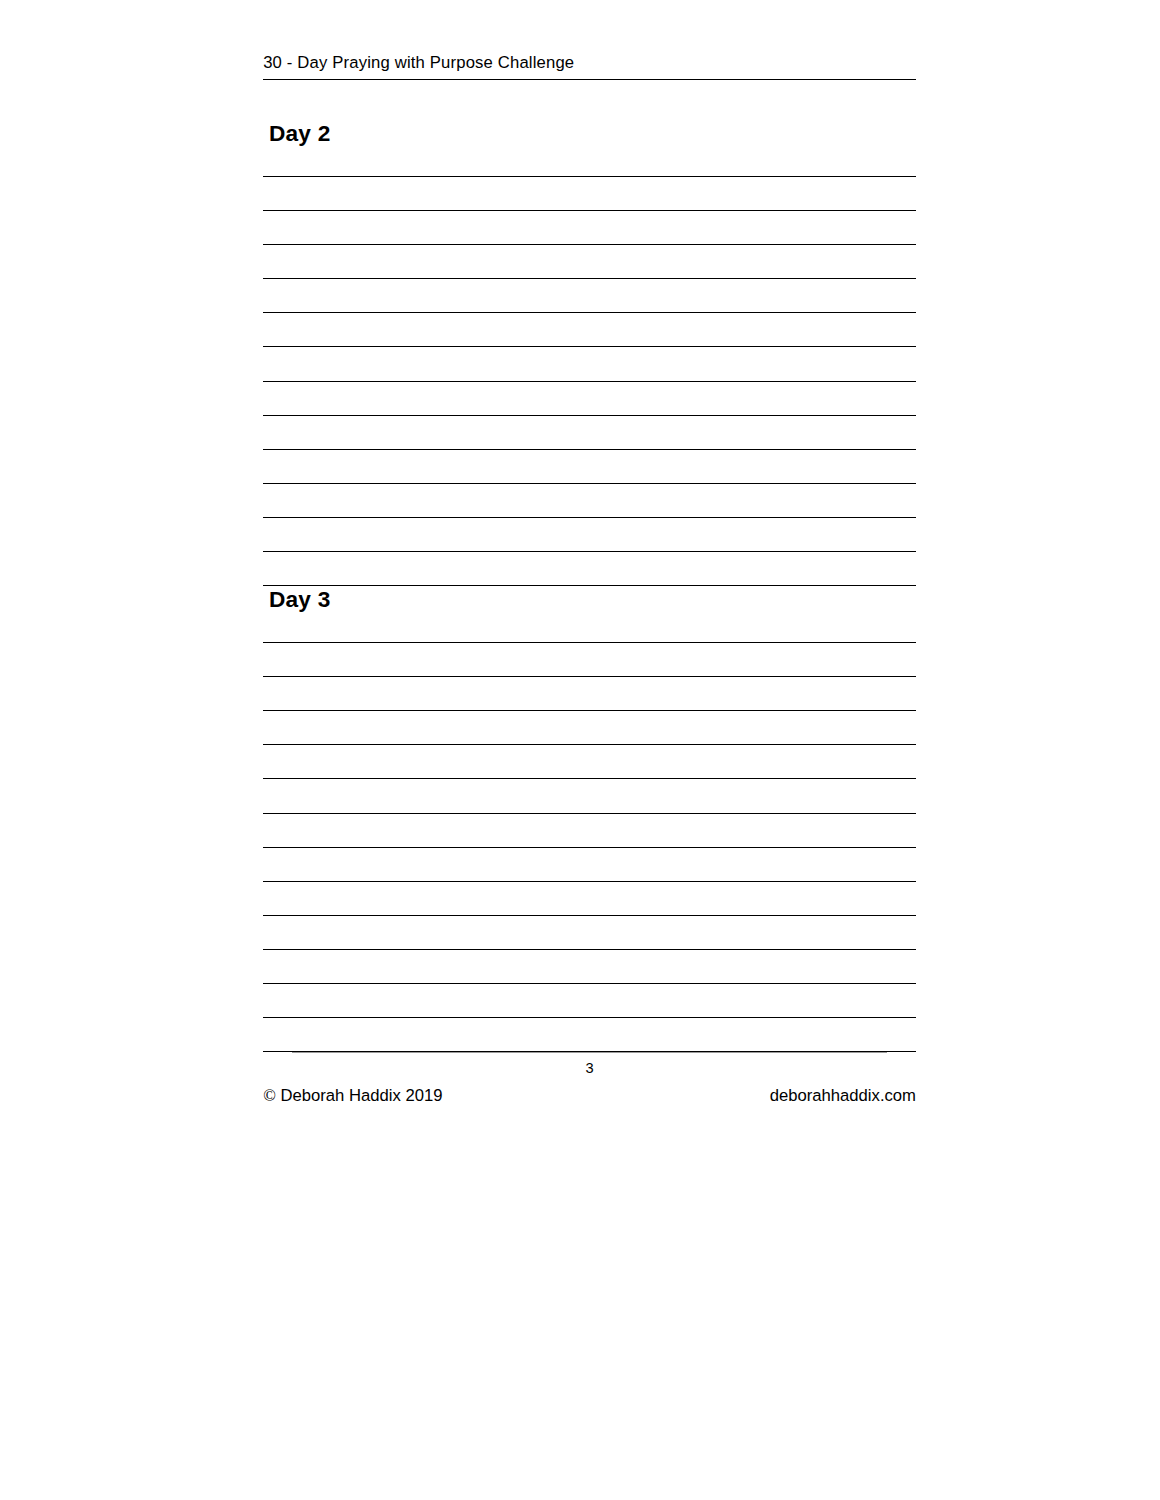30 - Day Praying with Purpose Challenge
Day 2
Day 3
3
© Deborah Haddix 2019 deborahhaddix.com